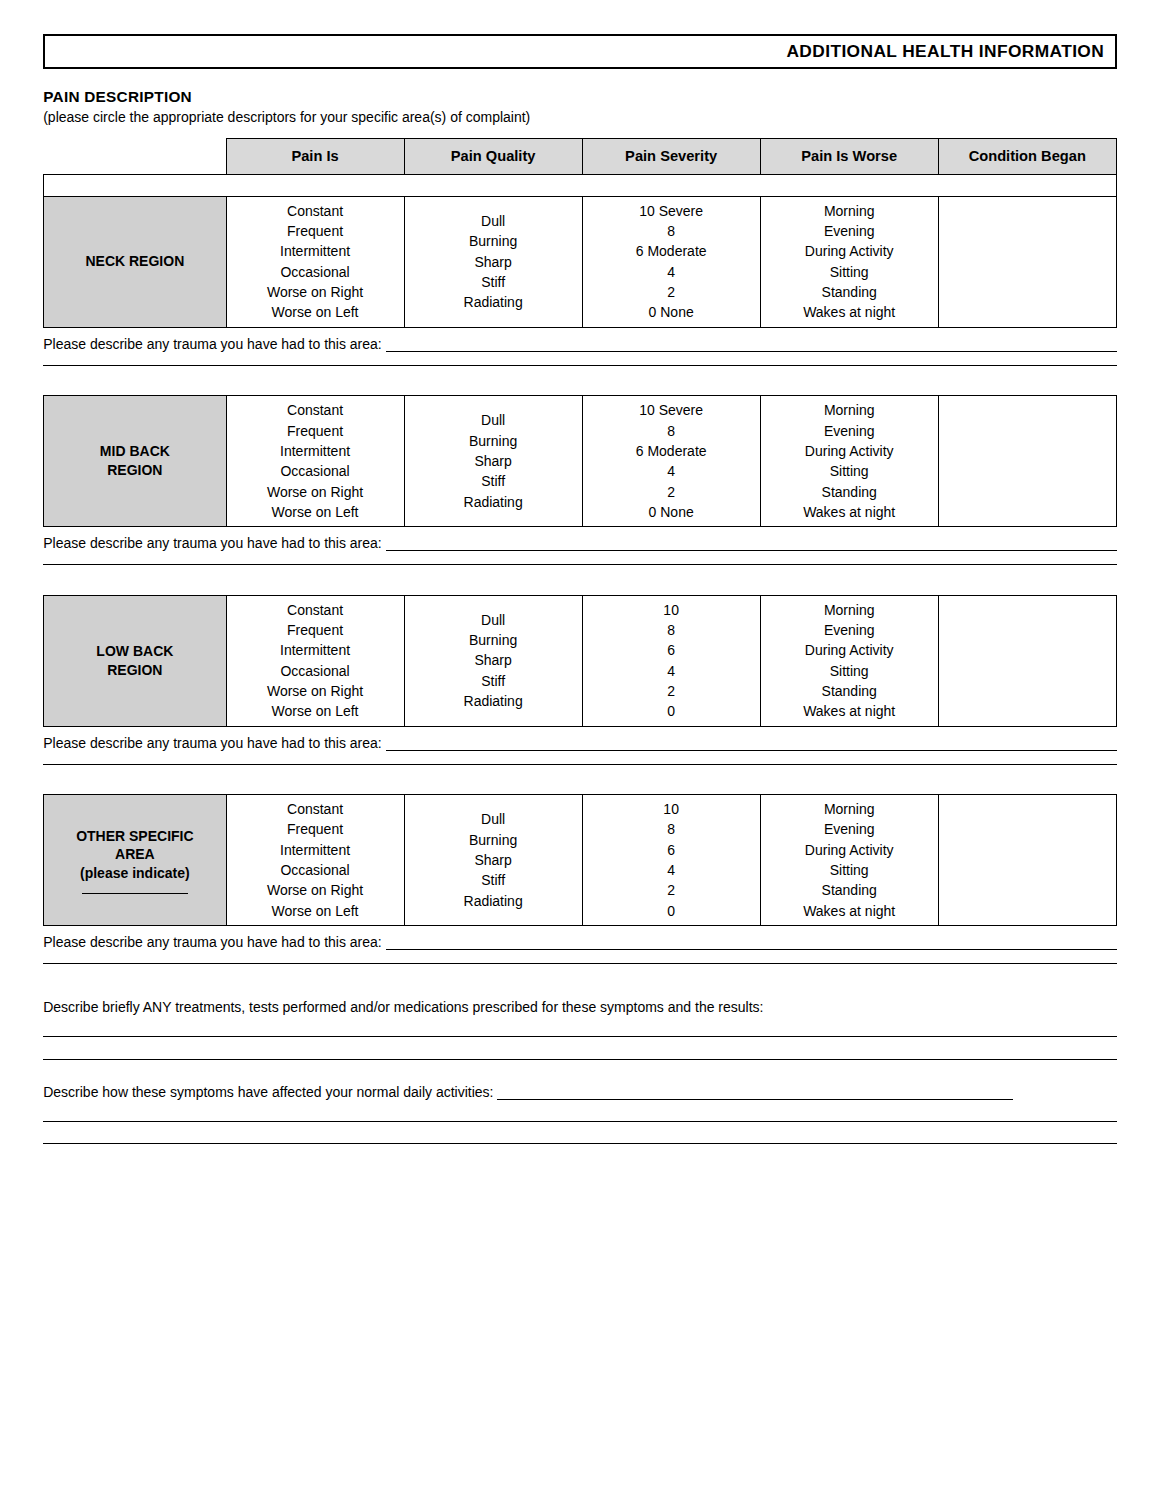ADDITIONAL HEALTH INFORMATION
PAIN DESCRIPTION
(please circle the appropriate descriptors for your specific area(s) of complaint)
| | Pain Is | Pain Quality | Pain Severity | Pain Is Worse | Condition Began |
| --- | --- | --- | --- | --- | --- |
| NECK REGION | Constant Frequent Intermittent Occasional Worse on Right Worse on Left | Dull Burning Sharp Stiff Radiating | 10 Severe 8 6 Moderate 4 2 0 None | Morning Evening During Activity Sitting Standing Wakes at night | |
Please describe any trauma you have had to this area:
| MID BACK REGION | Constant Frequent Intermittent Occasional Worse on Right Worse on Left | Dull Burning Sharp Stiff Radiating | 10 Severe 8 6 Moderate 4 2 0 None | Morning Evening During Activity Sitting Standing Wakes at night | |
Please describe any trauma you have had to this area:
| LOW BACK REGION | Constant Frequent Intermittent Occasional Worse on Right Worse on Left | Dull Burning Sharp Stiff Radiating | 10 8 6 4 2 0 | Morning Evening During Activity Sitting Standing Wakes at night | |
Please describe any trauma you have had to this area:
| OTHER SPECIFIC AREA (please indicate) | Constant Frequent Intermittent Occasional Worse on Right Worse on Left | Dull Burning Sharp Stiff Radiating | 10 8 6 4 2 0 | Morning Evening During Activity Sitting Standing Wakes at night | |
Please describe any trauma you have had to this area:
Describe briefly ANY treatments, tests performed and/or medications prescribed for these symptoms and the results:
Describe how these symptoms have affected your normal daily activities: